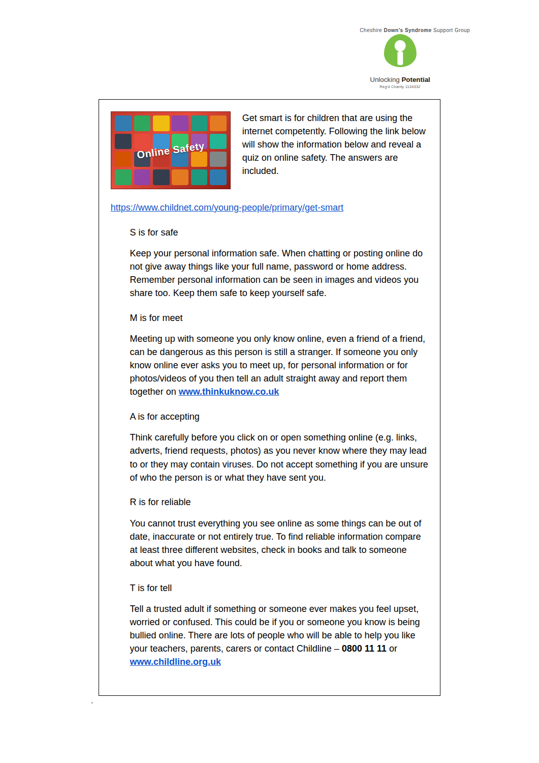Cheshire Down's Syndrome Support Group
Unlocking Potential
Reg'd Charity 1134332
Online Safety
Get smart is for children that are using the internet competently. Following the link below will show the information below and reveal a quiz on online safety. The answers are included.
https://www.childnet.com/young-people/primary/get-smart
S is for safe
Keep your personal information safe. When chatting or posting online do not give away things like your full name, password or home address. Remember personal information can be seen in images and videos you share too. Keep them safe to keep yourself safe.
M is for meet
Meeting up with someone you only know online, even a friend of a friend, can be dangerous as this person is still a stranger. If someone you only know online ever asks you to meet up, for personal information or for photos/videos of you then tell an adult straight away and report them together on www.thinkuknow.co.uk
A is for accepting
Think carefully before you click on or open something online (e.g. links, adverts, friend requests, photos) as you never know where they may lead to or they may contain viruses. Do not accept something if you are unsure of who the person is or what they have sent you.
R is for reliable
You cannot trust everything you see online as some things can be out of date, inaccurate or not entirely true. To find reliable information compare at least three different websites, check in books and talk to someone about what you have found.
T is for tell
Tell a trusted adult if something or someone ever makes you feel upset, worried or confused. This could be if you or someone you know is being bullied online. There are lots of people who will be able to help you like your teachers, parents, carers or contact Childline – 0800 11 11 or www.childline.org.uk
`